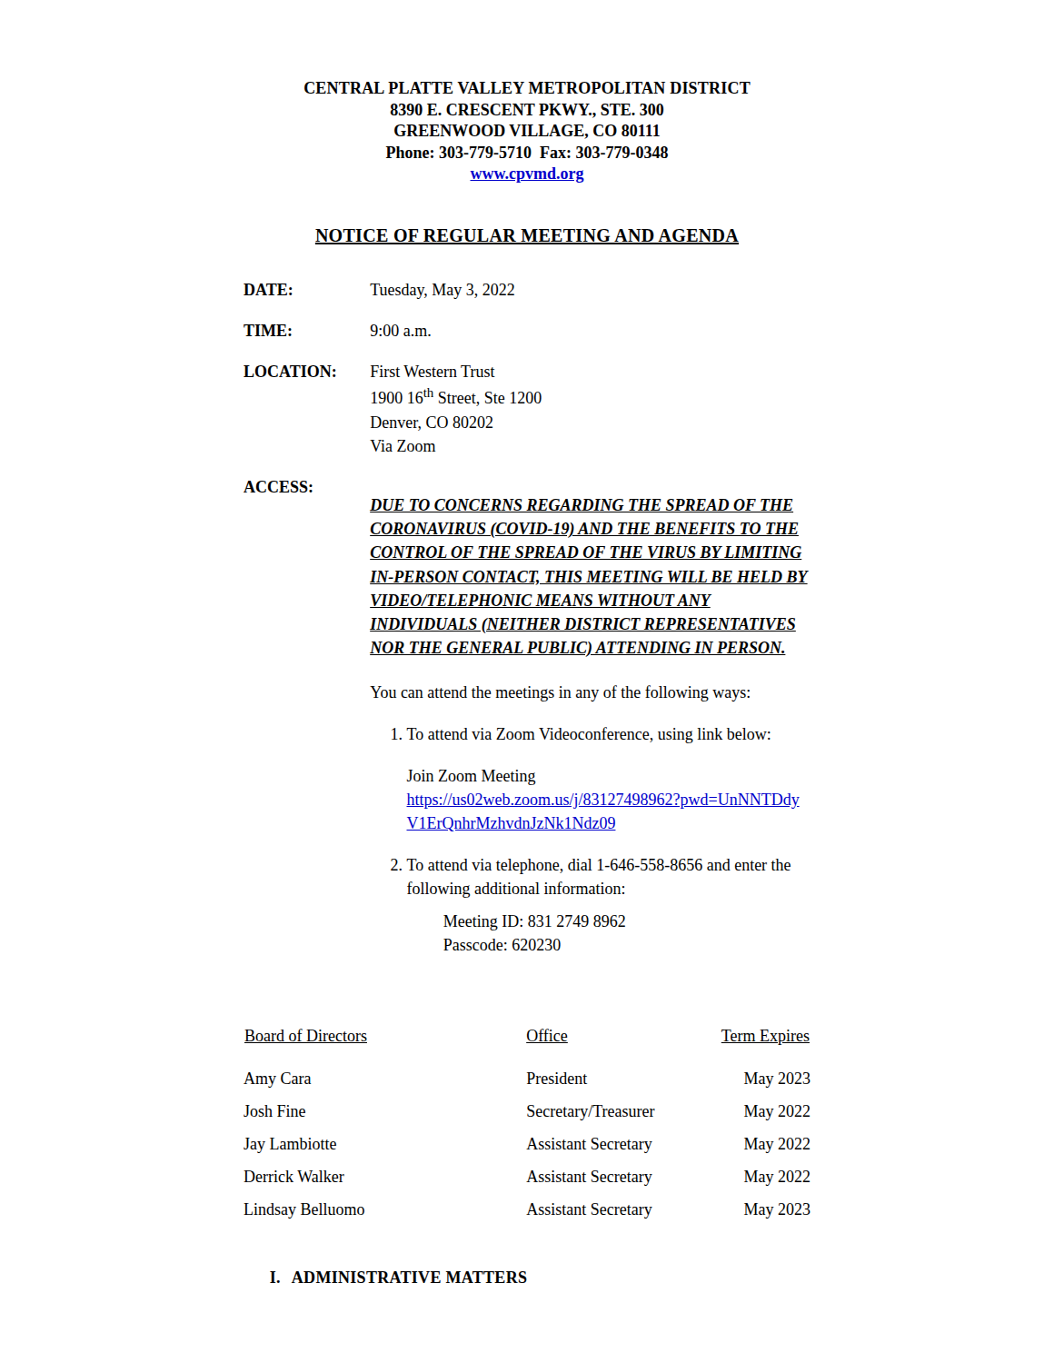CENTRAL PLATTE VALLEY METROPOLITAN DISTRICT
8390 E. CRESCENT PKWY., STE. 300
GREENWOOD VILLAGE, CO 80111
Phone: 303-779-5710 Fax: 303-779-0348
www.cpvmd.org
NOTICE OF REGULAR MEETING AND AGENDA
| DATE: | Tuesday, May 3, 2022 |
| TIME: | 9:00 a.m. |
| LOCATION: | First Western Trust 1900 16 th Street, Ste 1200 Denver, CO 80202 Via Zoom |
| ACCESS: | DUE TO CONCERNS REGARDING THE SPREAD OF THE CORONAVIRUS (COVID-19) AND THE BENEFITS TO THE CONTROL OF THE SPREAD OF THE VIRUS BY LIMITING IN-PERSON CONTACT, THIS MEETING WILL BE HELD BY VIDEO/TELEPHONIC MEANS WITHOUT ANY INDIVIDUALS (NEITHER DISTRICT REPRESENTATIVES NOR THE GENERAL PUBLIC) ATTENDING IN PERSON. You can attend the meetings in any of the following ways: To attend via Zoom Videoconference, using link below: Join Zoom Meeting https://us02web.zoom.us/j/83127498962?pwd=UnNNTDdyV1ErQnhrMzhvdnJzNk1Ndz09 To attend via telephone, dial 1-646-558-8656 and enter the following additional information: Meeting ID: 831 2749 8962 Passcode: 620230 |
| Board of Directors | Office | Term Expires |
| --- | --- | --- |
| Amy Cara | President | May 2023 |
| Josh Fine | Secretary/Treasurer | May 2022 |
| Jay Lambiotte | Assistant Secretary | May 2022 |
| Derrick Walker | Assistant Secretary | May 2022 |
| Lindsay Belluomo | Assistant Secretary | May 2023 |
I. ADMINISTRATIVE MATTERS